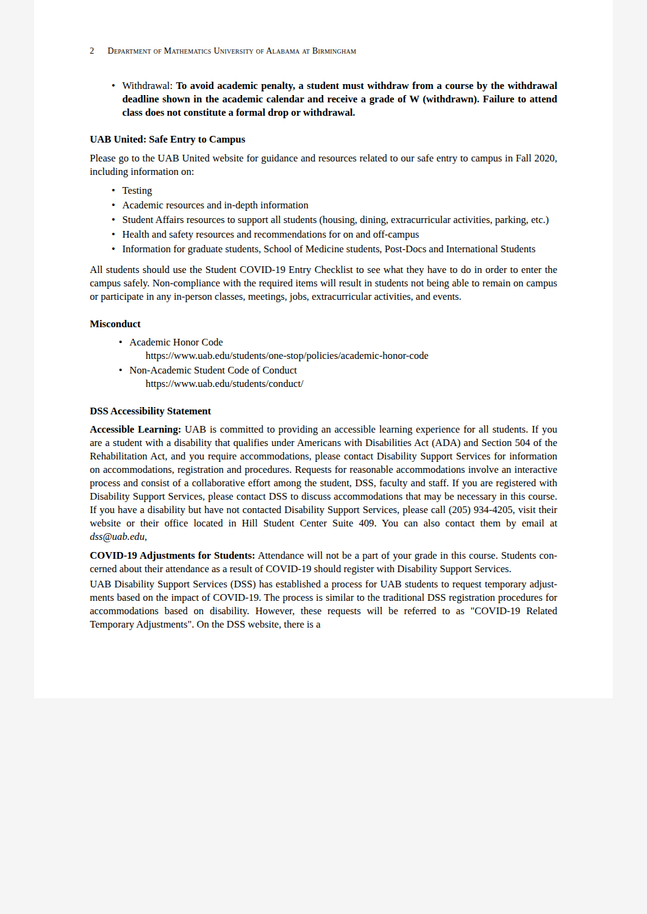2 Department of Mathematics University of Alabama at Birmingham
Withdrawal: To avoid academic penalty, a student must withdraw from a course by the withdrawal deadline shown in the academic calendar and receive a grade of W (withdrawn). Failure to attend class does not constitute a formal drop or withdrawal.
UAB United: Safe Entry to Campus
Please go to the UAB United website for guidance and resources related to our safe entry to campus in Fall 2020, including information on:
Testing
Academic resources and in-depth information
Student Affairs resources to support all students (housing, dining, extracurricular activities, parking, etc.)
Health and safety resources and recommendations for on and off-campus
Information for graduate students, School of Medicine students, Post-Docs and International Students
All students should use the Student COVID-19 Entry Checklist to see what they have to do in order to enter the campus safely. Non-compliance with the required items will result in students not being able to remain on campus or participate in any in-person classes, meetings, jobs, extracurricular activities, and events.
Misconduct
Academic Honor Code https://www.uab.edu/students/one-stop/policies/academic-honor-code
Non-Academic Student Code of Conduct https://www.uab.edu/students/conduct/
DSS Accessibility Statement
Accessible Learning: UAB is committed to providing an accessible learning experience for all students. If you are a student with a disability that qualifies under Americans with Disabilities Act (ADA) and Section 504 of the Rehabilitation Act, and you require accommodations, please contact Disability Support Services for information on accommodations, registration and procedures. Requests for reasonable accommodations involve an interactive process and consist of a collaborative effort among the student, DSS, faculty and staff. If you are registered with Disability Support Services, please contact DSS to discuss accommodations that may be necessary in this course. If you have a disability but have not contacted Disability Support Services, please call (205) 934-4205, visit their website or their office located in Hill Student Center Suite 409. You can also contact them by email at dss@uab.edu,
COVID-19 Adjustments for Students: Attendance will not be a part of your grade in this course. Students concerned about their attendance as a result of COVID-19 should register with Disability Support Services.
UAB Disability Support Services (DSS) has established a process for UAB students to request temporary adjustments based on the impact of COVID-19. The process is similar to the traditional DSS registration procedures for accommodations based on disability. However, these requests will be referred to as "COVID-19 Related Temporary Adjustments". On the DSS website, there is a